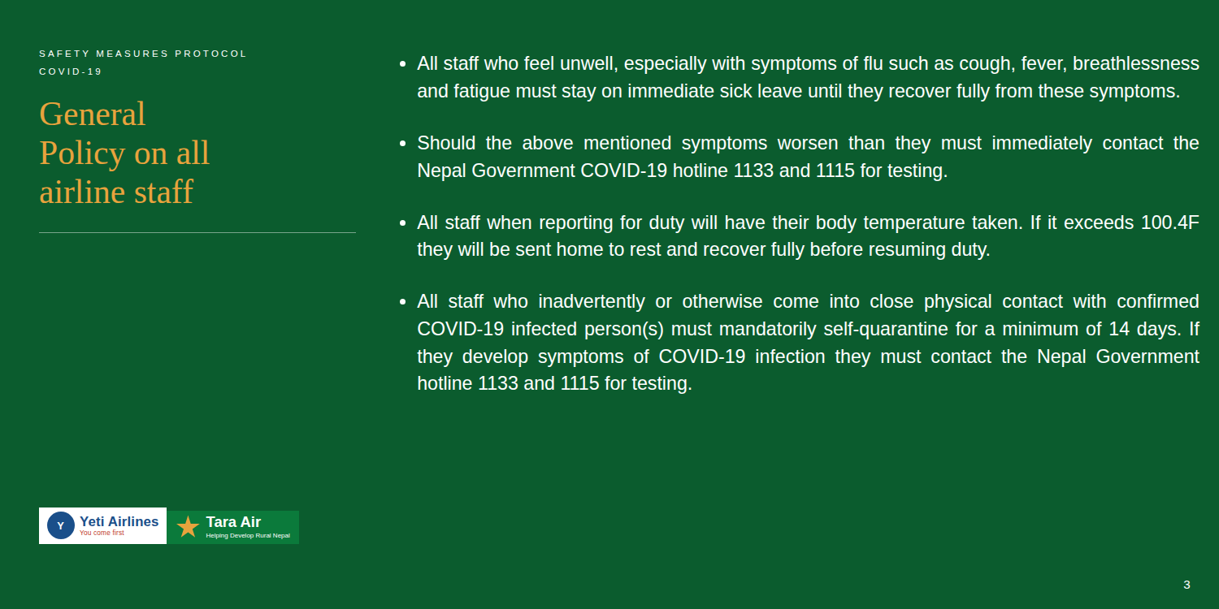Safety Measures Protocol
COVID-19
General
Policy on all
airline staff
Y Yeti Airlines You come first
Tara Air Helping Develop Rural Nepal
All staff who feel unwell, especially with symptoms of flu such as cough, fever, breathlessness and fatigue must stay on immediate sick leave until they recover fully from these symptoms.
Should the above mentioned symptoms worsen than they must immediately contact the Nepal Government COVID-19 hotline 1133 and 1115 for testing.
All staff when reporting for duty will have their body temperature taken. If it exceeds 100.4F they will be sent home to rest and recover fully before resuming duty.
All staff who inadvertently or otherwise come into close physical contact with confirmed COVID-19 infected person(s) must mandatorily self-quarantine for a minimum of 14 days. If they develop symptoms of COVID-19 infection they must contact the Nepal Government hotline 1133 and 1115 for testing.
3